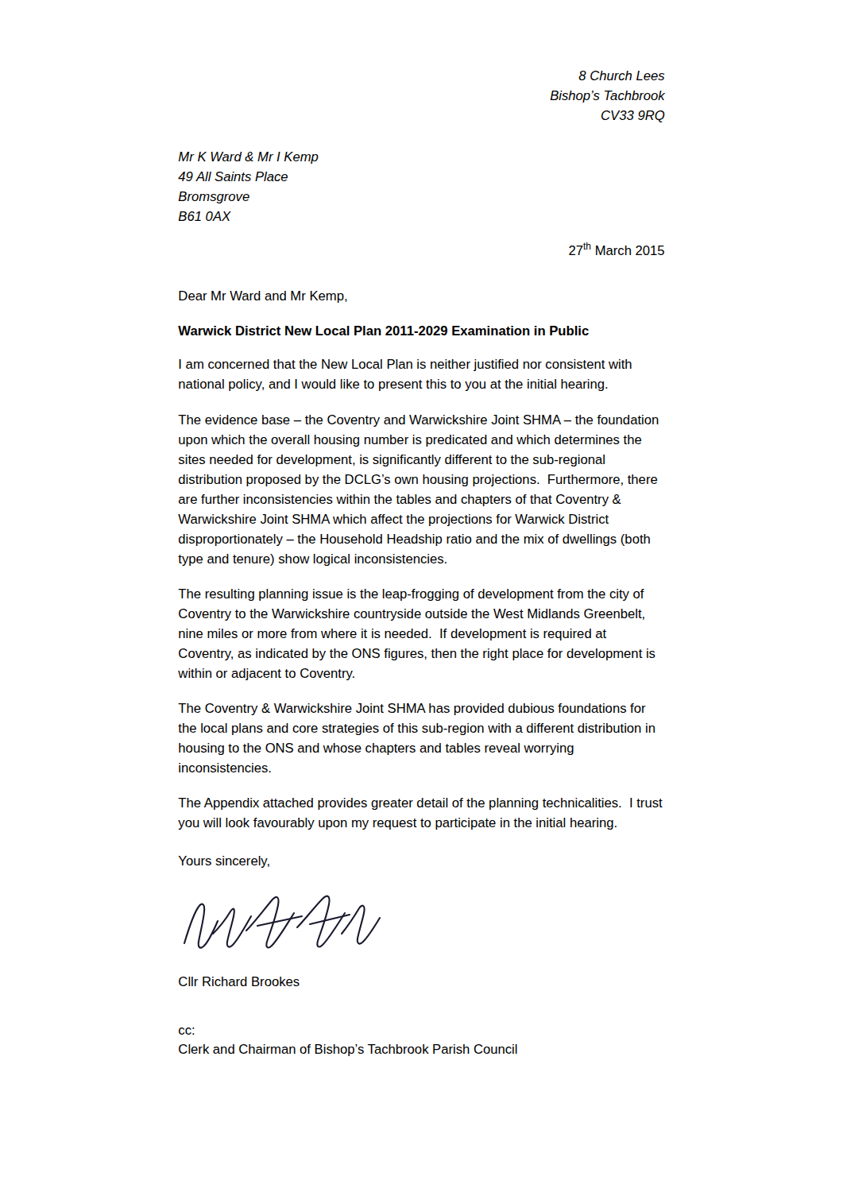8 Church Lees
Bishop’s Tachbrook
CV33 9RQ Mr K Ward & Mr I Kemp
49 All Saints Place
Bromsgrove
B61 0AX
27th March 2015
Dear Mr Ward and Mr Kemp,
Warwick District New Local Plan 2011-2029 Examination in Public
I am concerned that the New Local Plan is neither justified nor consistent with national policy, and I would like to present this to you at the initial hearing.
The evidence base – the Coventry and Warwickshire Joint SHMA – the foundation upon which the overall housing number is predicated and which determines the sites needed for development, is significantly different to the sub-regional distribution proposed by the DCLG’s own housing projections. Furthermore, there are further inconsistencies within the tables and chapters of that Coventry & Warwickshire Joint SHMA which affect the projections for Warwick District disproportionately – the Household Headship ratio and the mix of dwellings (both type and tenure) show logical inconsistencies.
The resulting planning issue is the leap-frogging of development from the city of Coventry to the Warwickshire countryside outside the West Midlands Greenbelt, nine miles or more from where it is needed. If development is required at Coventry, as indicated by the ONS figures, then the right place for development is within or adjacent to Coventry.
The Coventry & Warwickshire Joint SHMA has provided dubious foundations for the local plans and core strategies of this sub-region with a different distribution in housing to the ONS and whose chapters and tables reveal worrying inconsistencies.
The Appendix attached provides greater detail of the planning technicalities. I trust you will look favourably upon my request to participate in the initial hearing.
Yours sincerely,
Cllr Richard Brookes
cc:
Clerk and Chairman of Bishop’s Tachbrook Parish Council